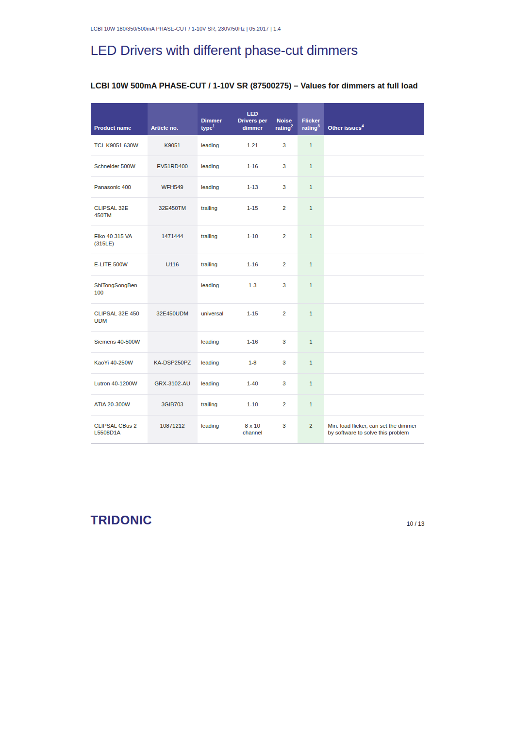LCBI 10W 180/350/500mA PHASE-CUT / 1-10V SR, 230V/50Hz | 05.2017 | 1.4
LED Drivers with different phase-cut dimmers
LCBI 10W 500mA PHASE-CUT / 1-10V SR (87500275) – Values for dimmers at full load
| Product name | Article no. | Dimmer type 1 | LED Drivers per dimmer | Noise rating 2 | Flicker rating 3 | Other issues 4 |
| --- | --- | --- | --- | --- | --- | --- |
| TCL K9051 630W | K9051 | leading | 1-21 | 3 | 1 | |
| Schneider 500W | EV51RD400 | leading | 1-16 | 3 | 1 | |
| Panasonic 400 | WFH549 | leading | 1-13 | 3 | 1 | |
| CLIPSAL 32E 450TM | 32E450TM | trailing | 1-15 | 2 | 1 | |
| Elko 40 315 VA (315LE) | 1471444 | trailing | 1-10 | 2 | 1 | |
| E-LITE 500W | U116 | trailing | 1-16 | 2 | 1 | |
| ShiTongSongBen 100 | | leading | 1-3 | 3 | 1 | |
| CLIPSAL 32E 450 UDM | 32E450UDM | universal | 1-15 | 2 | 1 | |
| Siemens 40-500W | | leading | 1-16 | 3 | 1 | |
| KaoYi 40-250W | KA-DSP250PZ | leading | 1-8 | 3 | 1 | |
| Lutron 40-1200W | GRX-3102-AU | leading | 1-40 | 3 | 1 | |
| ATIA 20-300W | 3GIB703 | trailing | 1-10 | 2 | 1 | |
| CLIPSAL CBus 2 L5508D1A | 10871212 | leading | 8 x 10 channel | 3 | 2 | Min. load flicker, can set the dimmer by software to solve this problem |
TRIDONIC
10 / 13